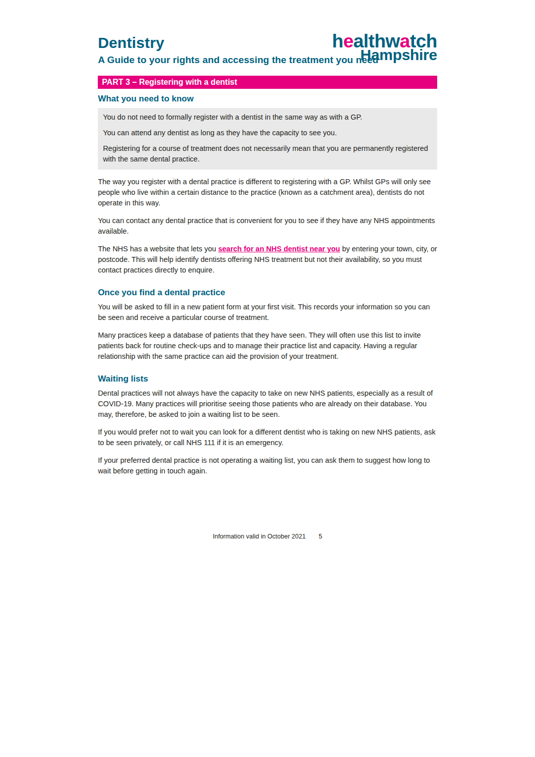healthwatch
Hampshire
Dentistry
A Guide to your rights and accessing the treatment you need
PART 3 – Registering with a dentist
What you need to know
You do not need to formally register with a dentist in the same way as with a GP.
You can attend any dentist as long as they have the capacity to see you.
Registering for a course of treatment does not necessarily mean that you are permanently registered with the same dental practice.
The way you register with a dental practice is different to registering with a GP. Whilst GPs will only see people who live within a certain distance to the practice (known as a catchment area), dentists do not operate in this way.
You can contact any dental practice that is convenient for you to see if they have any NHS appointments available.
The NHS has a website that lets you search for an NHS dentist near you by entering your town, city, or postcode. This will help identify dentists offering NHS treatment but not their availability, so you must contact practices directly to enquire.
Once you find a dental practice
You will be asked to fill in a new patient form at your first visit. This records your information so you can be seen and receive a particular course of treatment.
Many practices keep a database of patients that they have seen. They will often use this list to invite patients back for routine check-ups and to manage their practice list and capacity. Having a regular relationship with the same practice can aid the provision of your treatment.
Waiting lists
Dental practices will not always have the capacity to take on new NHS patients, especially as a result of COVID-19. Many practices will prioritise seeing those patients who are already on their database. You may, therefore, be asked to join a waiting list to be seen.
If you would prefer not to wait you can look for a different dentist who is taking on new NHS patients, ask to be seen privately, or call NHS 111 if it is an emergency.
If your preferred dental practice is not operating a waiting list, you can ask them to suggest how long to wait before getting in touch again.
Information valid in October 20215